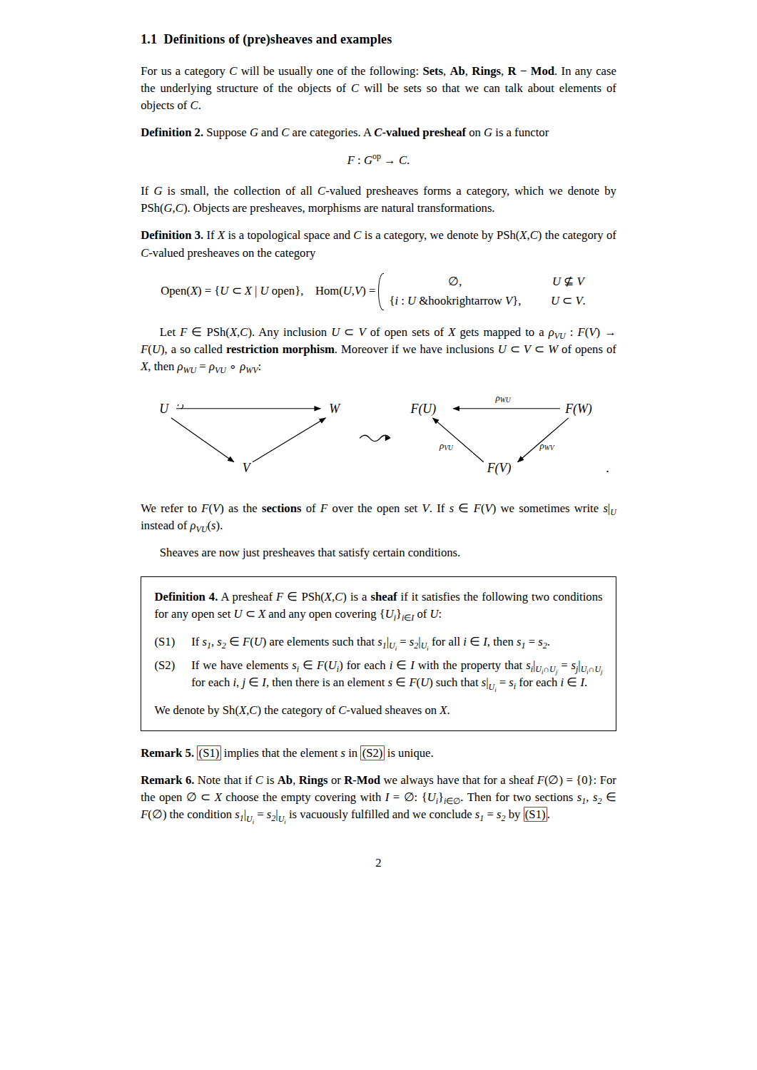1.1 Definitions of (pre)sheaves and examples
For us a category C will be usually one of the following: Sets, Ab, Rings, R − Mod. In any case the underlying structure of the objects of C will be sets so that we can talk about elements of objects of C.
Definition 2. Suppose G and C are categories. A C-valued presheaf on G is a functor
F : Gop → C.
If G is small, the collection of all C-valued presheaves forms a category, which we denote by PSh(G,C). Objects are presheaves, morphisms are natural transformations.
Definition 3. If X is a topological space and C is a category, we denote by PSh(X,C) the category of C-valued presheaves on the category
Open(X) = {U ⊂ X | U open}, Hom(U,V) =
| ∅, | U ⊈ V |
| { i : U &hookrightarrow V }, | U ⊂ V . |
Let F ∈ PSh(X,C). Any inclusion U ⊂ V of open sets of X gets mapped to a ρVU : F(V) → F(U), a so called restriction morphism. Moreover if we have inclusions U ⊂ V ⊂ W of opens of X, then ρWU = ρVU ∘ ρWV:
U W V F(U) F(W) F(V) ρWU ρVU ρWV .
We refer to F(V) as the sections of F over the open set V. If s ∈ F(V) we sometimes write s|U instead of ρVU(s).
Sheaves are now just presheaves that satisfy certain conditions.
Definition 4. A presheaf F ∈ PSh(X,C) is a sheaf if it satisfies the following two conditions for any open set U ⊂ X and any open covering {Ui}i∈I of U:
(S1) If s1, s2 ∈ F(U) are elements such that s1|Ui = s2|Ui for all i ∈ I, then s1 = s2.
(S2) If we have elements si ∈ F(Ui) for each i ∈ I with the property that si|Ui∩Uj = sj|Ui∩Uj for each i, j ∈ I, then there is an element s ∈ F(U) such that s|Ui = si for each i ∈ I.
We denote by Sh(X,C) the category of C-valued sheaves on X.
Remark 5. (S1) implies that the element s in (S2) is unique.
Remark 6. Note that if C is Ab, Rings or R-Mod we always have that for a sheaf F(∅) = {0}: For the open ∅ ⊂ X choose the empty covering with I = ∅: {Ui}i∈∅. Then for two sections s1, s2 ∈ F(∅) the condition s1|Ui = s2|Ui is vacuously fulfilled and we conclude s1 = s2 by (S1).
2